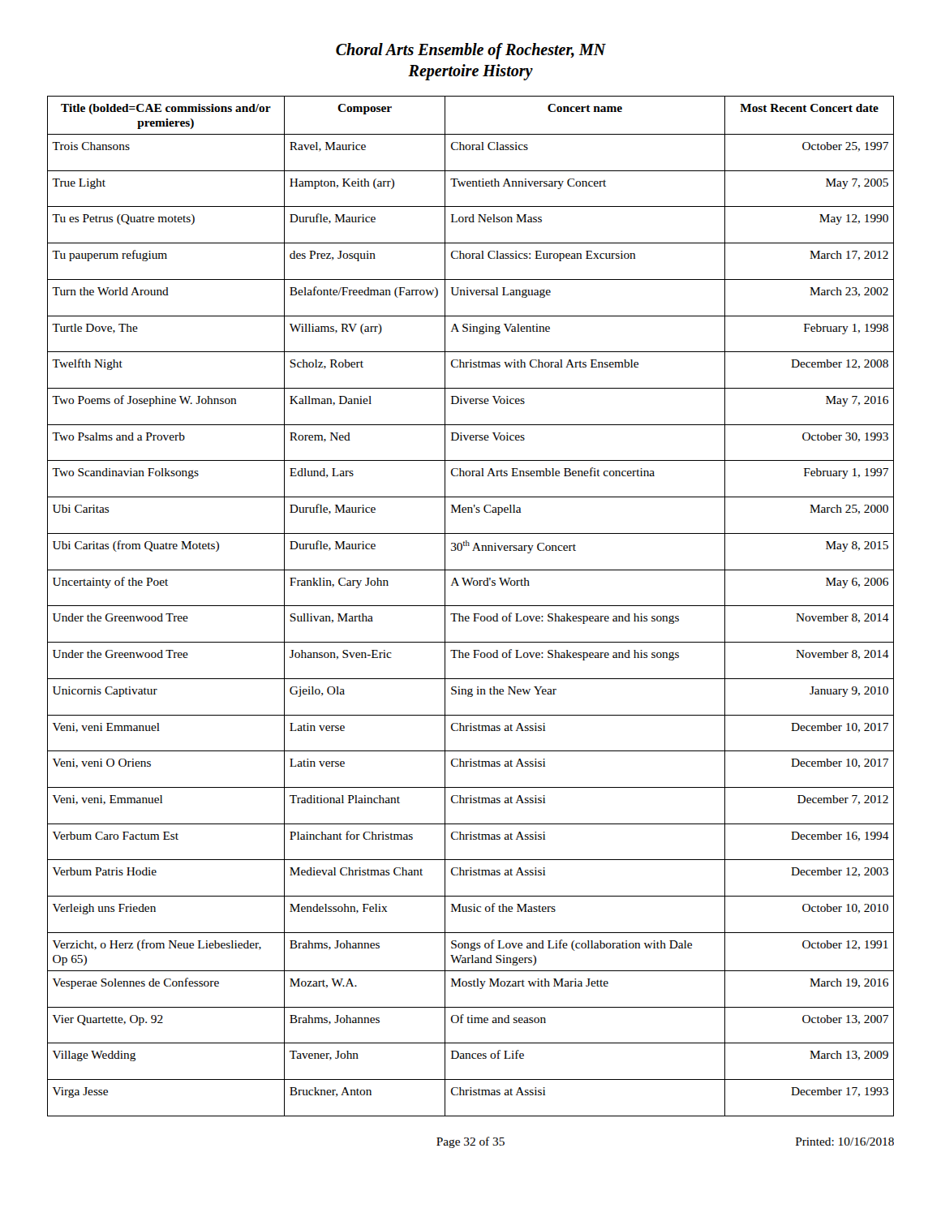Choral Arts Ensemble of Rochester, MN
Repertoire History
| Title (bolded=CAE commissions and/or premieres) | Composer | Concert name | Most Recent Concert date |
| --- | --- | --- | --- |
| Trois Chansons | Ravel, Maurice | Choral Classics | October 25, 1997 |
| True Light | Hampton, Keith (arr) | Twentieth Anniversary Concert | May 7, 2005 |
| Tu es Petrus (Quatre motets) | Durufle, Maurice | Lord Nelson Mass | May 12, 1990 |
| Tu pauperum refugium | des Prez, Josquin | Choral Classics: European Excursion | March 17, 2012 |
| Turn the World Around | Belafonte/Freedman (Farrow) | Universal Language | March 23, 2002 |
| Turtle Dove, The | Williams, RV (arr) | A Singing Valentine | February 1, 1998 |
| Twelfth Night | Scholz, Robert | Christmas with Choral Arts Ensemble | December 12, 2008 |
| Two Poems of Josephine W. Johnson | Kallman, Daniel | Diverse Voices | May 7, 2016 |
| Two Psalms and a Proverb | Rorem, Ned | Diverse Voices | October 30, 1993 |
| Two Scandinavian Folksongs | Edlund, Lars | Choral Arts Ensemble Benefit concertina | February 1, 1997 |
| Ubi Caritas | Durufle, Maurice | Men's Capella | March 25, 2000 |
| Ubi Caritas (from Quatre Motets) | Durufle, Maurice | 30 th Anniversary Concert | May 8, 2015 |
| Uncertainty of the Poet | Franklin, Cary John | A Word's Worth | May 6, 2006 |
| Under the Greenwood Tree | Sullivan, Martha | The Food of Love: Shakespeare and his songs | November 8, 2014 |
| Under the Greenwood Tree | Johanson, Sven-Eric | The Food of Love: Shakespeare and his songs | November 8, 2014 |
| Unicornis Captivatur | Gjeilo, Ola | Sing in the New Year | January 9, 2010 |
| Veni, veni Emmanuel | Latin verse | Christmas at Assisi | December 10, 2017 |
| Veni, veni O Oriens | Latin verse | Christmas at Assisi | December 10, 2017 |
| Veni, veni, Emmanuel | Traditional Plainchant | Christmas at Assisi | December 7, 2012 |
| Verbum Caro Factum Est | Plainchant for Christmas | Christmas at Assisi | December 16, 1994 |
| Verbum Patris Hodie | Medieval Christmas Chant | Christmas at Assisi | December 12, 2003 |
| Verleigh uns Frieden | Mendelssohn, Felix | Music of the Masters | October 10, 2010 |
| Verzicht, o Herz (from Neue Liebeslieder, Op 65) | Brahms, Johannes | Songs of Love and Life (collaboration with Dale Warland Singers) | October 12, 1991 |
| Vesperae Solennes de Confessore | Mozart, W.A. | Mostly Mozart with Maria Jette | March 19, 2016 |
| Vier Quartette, Op. 92 | Brahms, Johannes | Of time and season | October 13, 2007 |
| Village Wedding | Tavener, John | Dances of Life | March 13, 2009 |
| Virga Jesse | Bruckner, Anton | Christmas at Assisi | December 17, 1993 |
Page 32 of 35
Printed: 10/16/2018